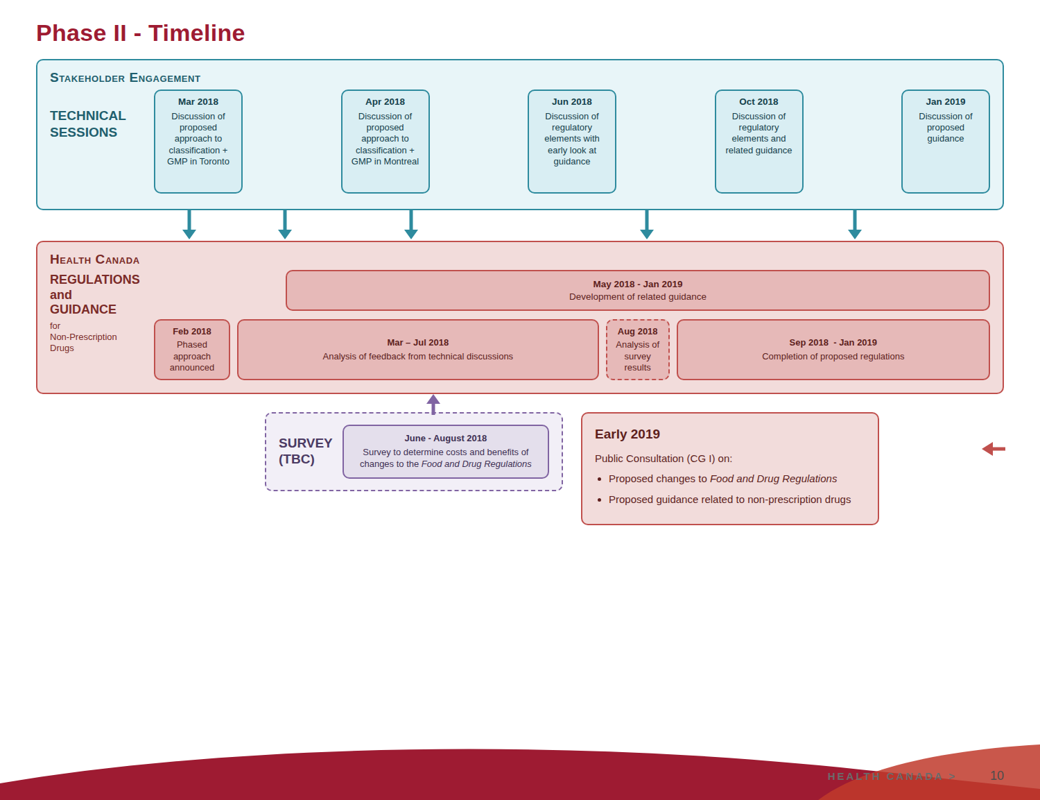Phase II - Timeline
Stakeholder Engagement
TECHNICAL
SESSIONS
Mar 2018 Discussion of proposed approach to classification + GMP in Toronto
Apr 2018 Discussion of proposed approach to classification + GMP in Montreal
Jun 2018 Discussion of regulatory elements with early look at guidance
Oct 2018 Discussion of regulatory elements and related guidance
Jan 2019 Discussion of proposed guidance
Health Canada
REGULATIONS and
GUIDANCE for
Non-Prescription
Drugs
May 2018 - Jan 2019 Development of related guidance
Feb 2018 Phased approach announced
Mar – Jul 2018 Analysis of feedback from technical discussions
Aug 2018 Analysis of survey results
Sep 2018 - Jan 2019 Completion of proposed regulations
SURVEY(TBC)
June - August 2018 Survey to determine costs and benefits of changes to the Food and Drug Regulations
Early 2019
Public Consultation (CG I) on:
Proposed changes to Food and Drug Regulations
Proposed guidance related to non-prescription drugs
HEALTH CANADA >
10